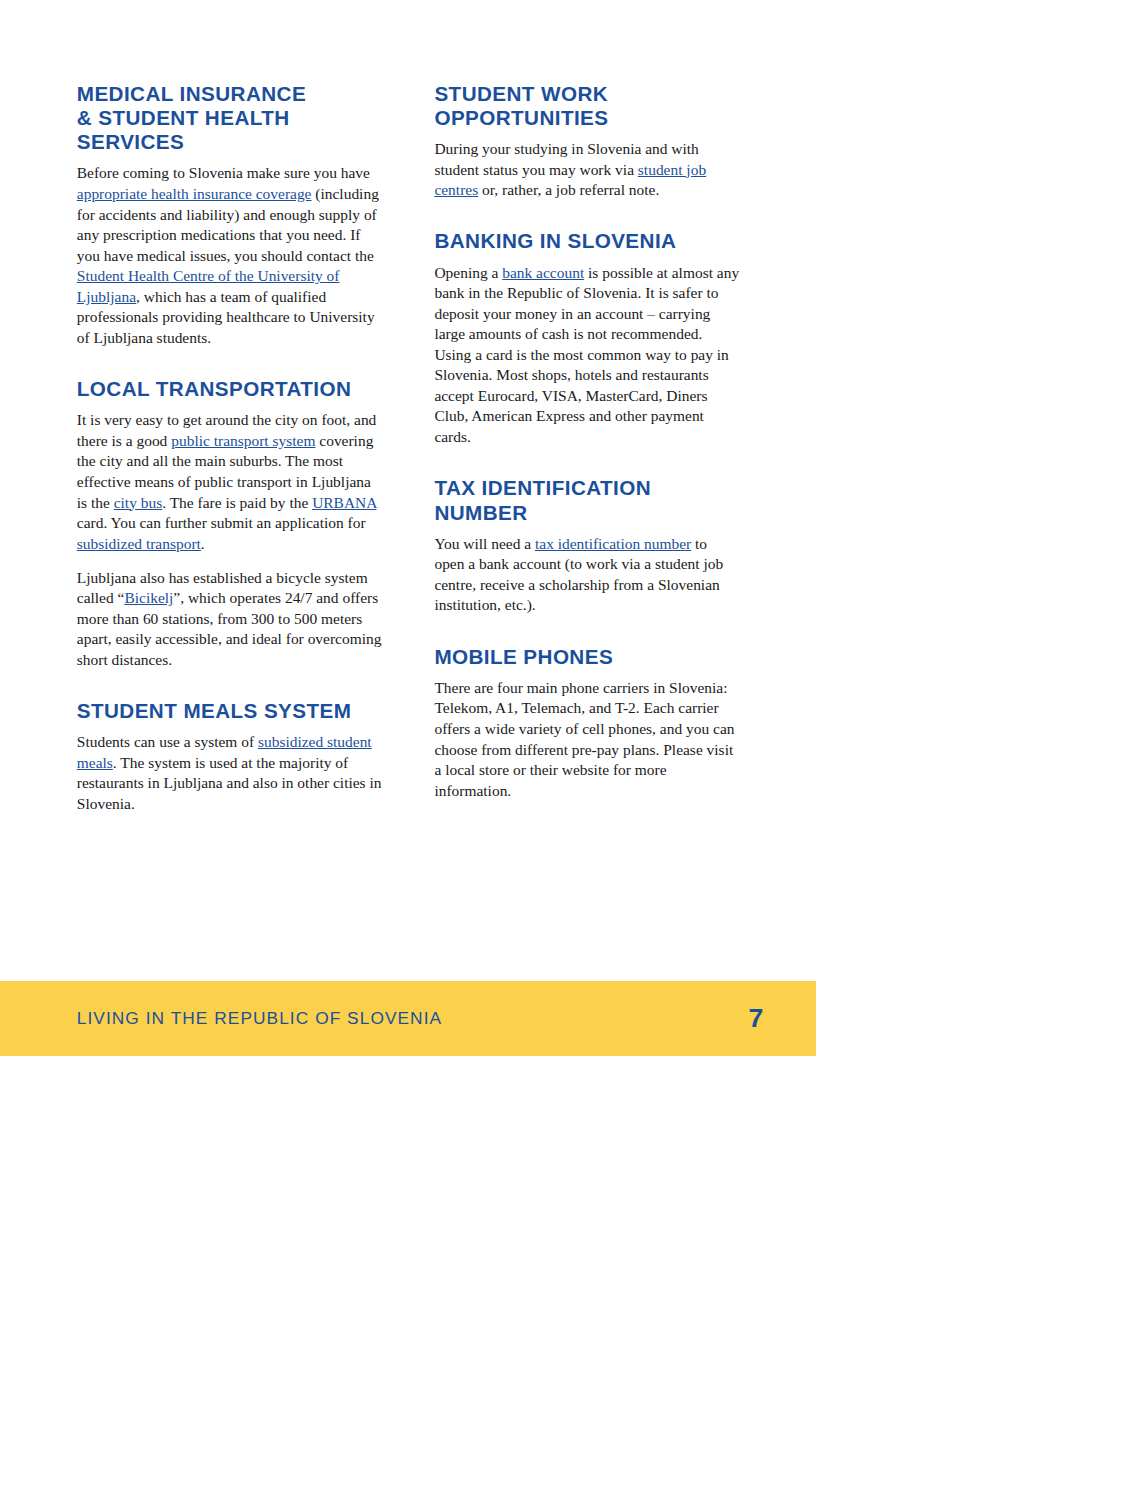Medical Insurance
& Student Health
Services
Before coming to Slovenia make sure you have appropriate health insurance coverage (including for accidents and liability) and enough supply of any prescription medications that you need. If you have medical issues, you should contact the Student Health Centre of the University of Ljubljana, which has a team of qualified professionals providing healthcare to University of Ljubljana students.
Local Transportation
It is very easy to get around the city on foot, and there is a good public transport system covering the city and all the main suburbs. The most effective means of public transport in Ljubljana is the city bus. The fare is paid by the URBANA card. You can further submit an application for subsidized transport.
Ljubljana also has established a bicycle system called “Bicikelj”, which operates 24/7 and offers more than 60 stations, from 300 to 500 meters apart, easily accessible, and ideal for overcoming short distances.
Student Meals System
Students can use a system of subsidized student meals. The system is used at the majority of restaurants in Ljubljana and also in other cities in Slovenia.
Student Work
Opportunities
During your studying in Slovenia and with student status you may work via student job centres or, rather, a job referral note.
Banking in Slovenia
Opening a bank account is possible at almost any bank in the Republic of Slovenia. It is safer to deposit your money in an account – carrying large amounts of cash is not recommended. Using a card is the most common way to pay in Slovenia. Most shops, hotels and restaurants accept Eurocard, VISA, MasterCard, Diners Club, American Express and other payment cards.
Tax Identification
Number
You will need a tax identification number to open a bank account (to work via a student job centre, receive a scholarship from a Slovenian institution, etc.).
Mobile Phones
There are four main phone carriers in Slovenia: Telekom, A1, Telemach, and T-2. Each carrier offers a wide variety of cell phones, and you can choose from different pre-pay plans. Please visit a local store or their website for more information.
Living in the Republic of Slovenia
7